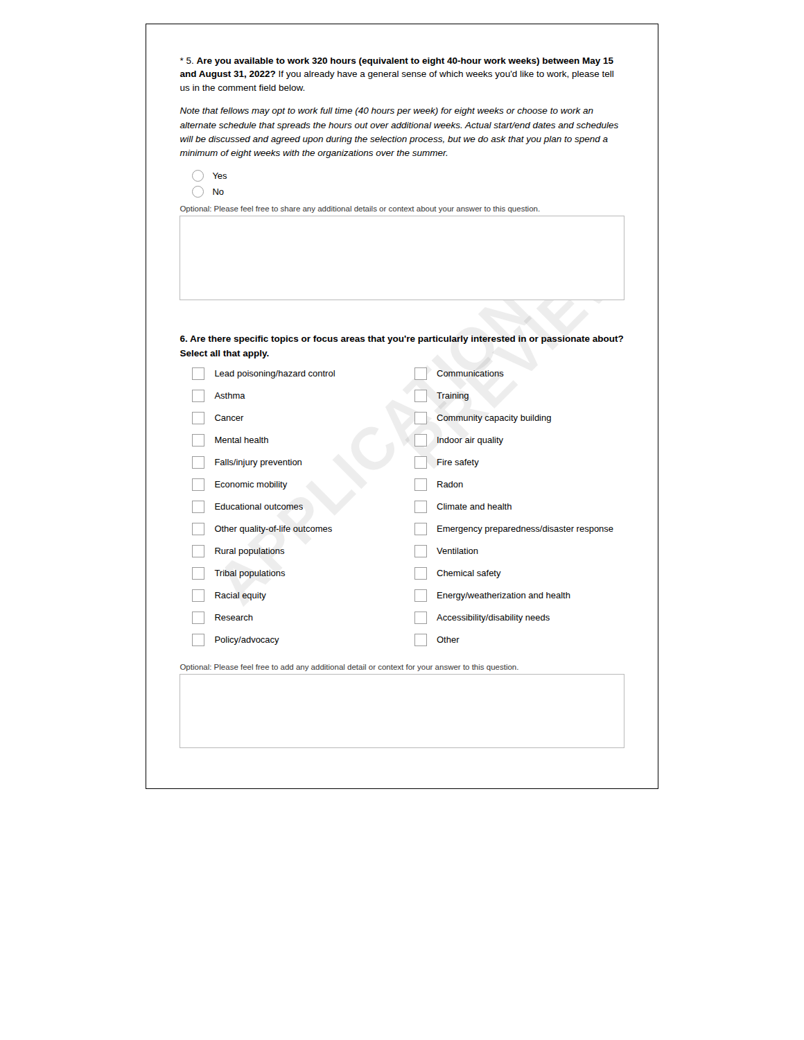APPLICATION PREVIEW
* 5. Are you available to work 320 hours (equivalent to eight 40-hour work weeks) between May 15 and August 31, 2022? If you already have a general sense of which weeks you'd like to work, please tell us in the comment field below.
Note that fellows may opt to work full time (40 hours per week) for eight weeks or choose to work an alternate schedule that spreads the hours out over additional weeks. Actual start/end dates and schedules will be discussed and agreed upon during the selection process, but we do ask that you plan to spend a minimum of eight weeks with the organizations over the summer.
Yes
No
Optional: Please feel free to share any additional details or context about your answer to this question.
6. Are there specific topics or focus areas that you're particularly interested in or passionate about? Select all that apply.
Lead poisoning/hazard control
Asthma
Cancer
Mental health
Falls/injury prevention
Economic mobility
Educational outcomes
Other quality-of-life outcomes
Rural populations
Tribal populations
Racial equity
Research
Policy/advocacy
Communications
Training
Community capacity building
Indoor air quality
Fire safety
Radon
Climate and health
Emergency preparedness/disaster response
Ventilation
Chemical safety
Energy/weatherization and health
Accessibility/disability needs
Other
Optional: Please feel free to add any additional detail or context for your answer to this question.